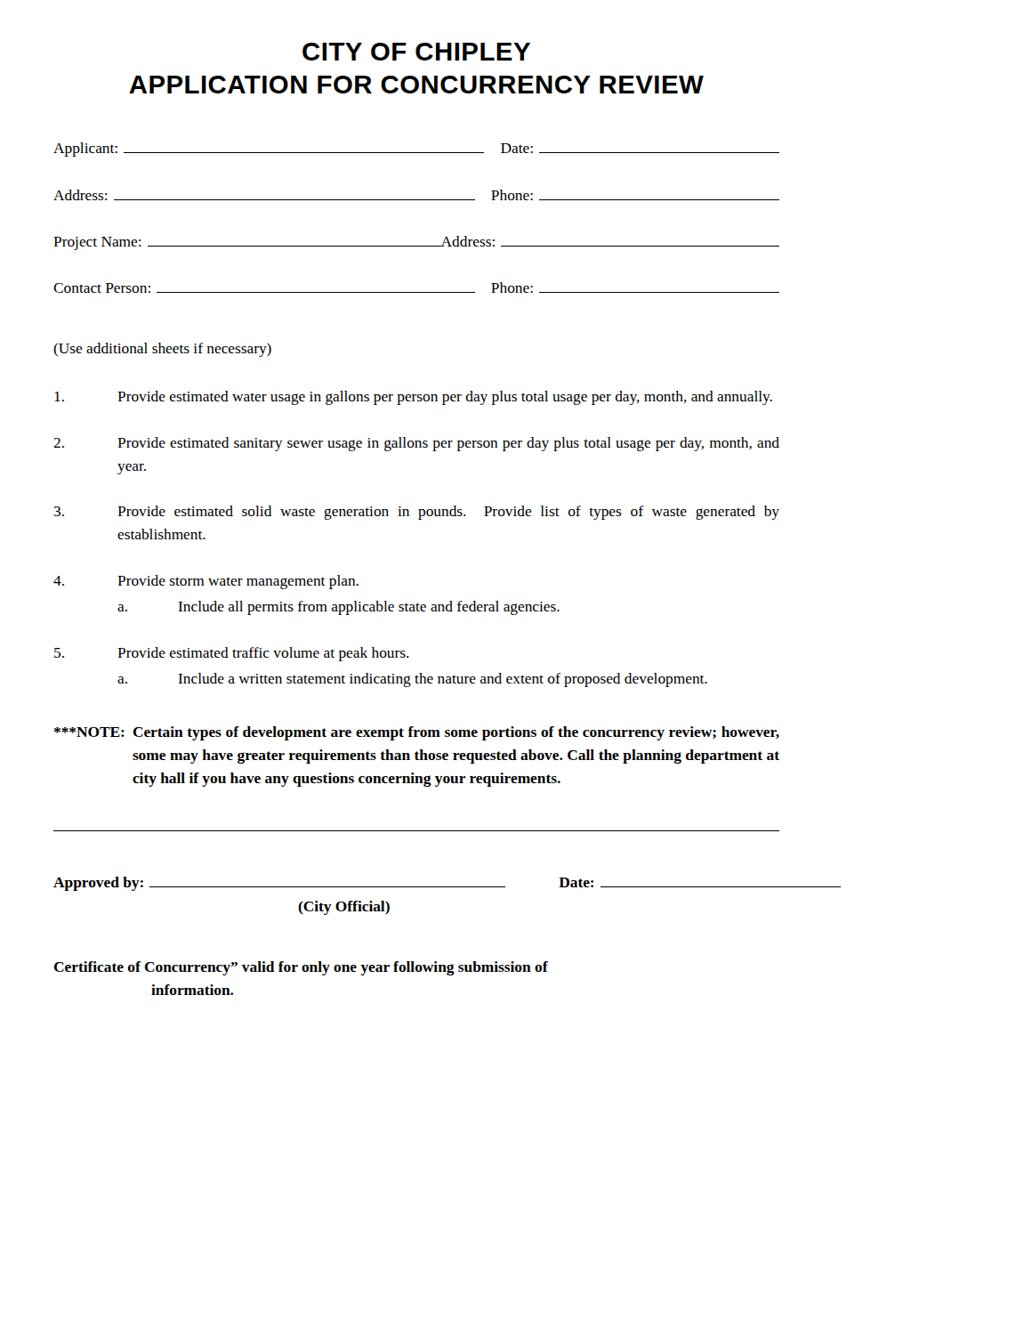CITY OF CHIPLEY
APPLICATION FOR CONCURRENCY REVIEW
Applicant:
Date:
Address:
Phone:
Project Name:
Address:
Contact Person:
Phone:
(Use additional sheets if necessary)
Provide estimated water usage in gallons per person per day plus total usage per day, month, and annually.
Provide estimated sanitary sewer usage in gallons per person per day plus total usage per day, month, and year.
Provide estimated solid waste generation in pounds. Provide list of types of waste generated by establishment.
Provide storm water management plan.
Include all permits from applicable state and federal agencies.
Provide estimated traffic volume at peak hours.
Include a written statement indicating the nature and extent of proposed development.
***NOTE: Certain types of development are exempt from some portions of the concurrency review; however, some may have greater requirements than those requested above. Call the planning department at city hall if you have any questions concerning your requirements.
Approved by:
Date:
(City Official)
Certificate of Concurrency” valid for only one year following submission of information.